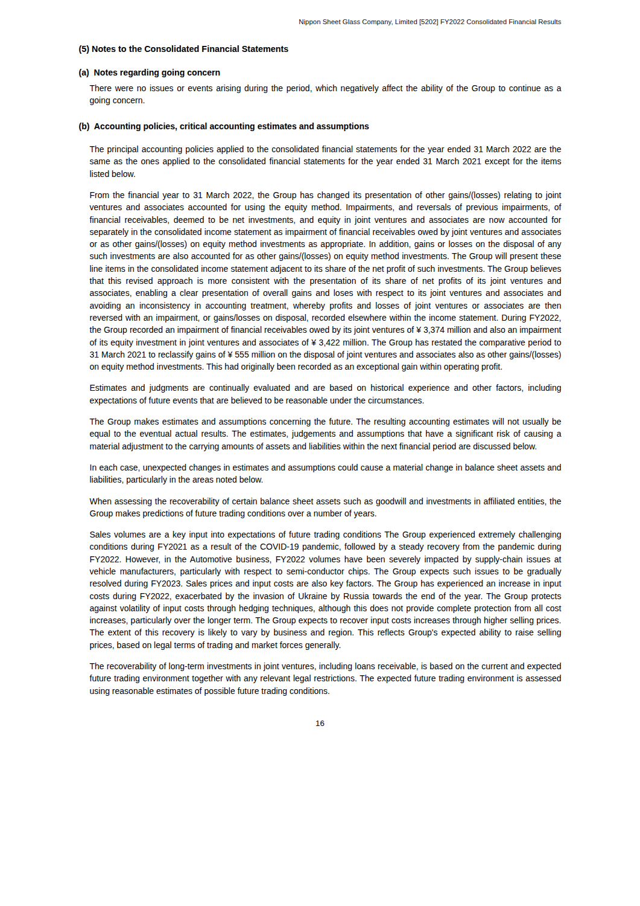Nippon Sheet Glass Company, Limited [5202] FY2022 Consolidated Financial Results
(5) Notes to the Consolidated Financial Statements
(a) Notes regarding going concern
There were no issues or events arising during the period, which negatively affect the ability of the Group to continue as a going concern.
(b) Accounting policies, critical accounting estimates and assumptions
The principal accounting policies applied to the consolidated financial statements for the year ended 31 March 2022 are the same as the ones applied to the consolidated financial statements for the year ended 31 March 2021 except for the items listed below.
From the financial year to 31 March 2022, the Group has changed its presentation of other gains/(losses) relating to joint ventures and associates accounted for using the equity method. Impairments, and reversals of previous impairments, of financial receivables, deemed to be net investments, and equity in joint ventures and associates are now accounted for separately in the consolidated income statement as impairment of financial receivables owed by joint ventures and associates or as other gains/(losses) on equity method investments as appropriate. In addition, gains or losses on the disposal of any such investments are also accounted for as other gains/(losses) on equity method investments. The Group will present these line items in the consolidated income statement adjacent to its share of the net profit of such investments. The Group believes that this revised approach is more consistent with the presentation of its share of net profits of its joint ventures and associates, enabling a clear presentation of overall gains and loses with respect to its joint ventures and associates and avoiding an inconsistency in accounting treatment, whereby profits and losses of joint ventures or associates are then reversed with an impairment, or gains/losses on disposal, recorded elsewhere within the income statement. During FY2022, the Group recorded an impairment of financial receivables owed by its joint ventures of ¥ 3,374 million and also an impairment of its equity investment in joint ventures and associates of ¥ 3,422 million. The Group has restated the comparative period to 31 March 2021 to reclassify gains of ¥ 555 million on the disposal of joint ventures and associates also as other gains/(losses) on equity method investments. This had originally been recorded as an exceptional gain within operating profit.
Estimates and judgments are continually evaluated and are based on historical experience and other factors, including expectations of future events that are believed to be reasonable under the circumstances.
The Group makes estimates and assumptions concerning the future. The resulting accounting estimates will not usually be equal to the eventual actual results. The estimates, judgements and assumptions that have a significant risk of causing a material adjustment to the carrying amounts of assets and liabilities within the next financial period are discussed below.
In each case, unexpected changes in estimates and assumptions could cause a material change in balance sheet assets and liabilities, particularly in the areas noted below.
When assessing the recoverability of certain balance sheet assets such as goodwill and investments in affiliated entities, the Group makes predictions of future trading conditions over a number of years.
Sales volumes are a key input into expectations of future trading conditions The Group experienced extremely challenging conditions during FY2021 as a result of the COVID-19 pandemic, followed by a steady recovery from the pandemic during FY2022. However, in the Automotive business, FY2022 volumes have been severely impacted by supply-chain issues at vehicle manufacturers, particularly with respect to semi-conductor chips. The Group expects such issues to be gradually resolved during FY2023. Sales prices and input costs are also key factors. The Group has experienced an increase in input costs during FY2022, exacerbated by the invasion of Ukraine by Russia towards the end of the year. The Group protects against volatility of input costs through hedging techniques, although this does not provide complete protection from all cost increases, particularly over the longer term. The Group expects to recover input costs increases through higher selling prices. The extent of this recovery is likely to vary by business and region. This reflects Group's expected ability to raise selling prices, based on legal terms of trading and market forces generally.
The recoverability of long-term investments in joint ventures, including loans receivable, is based on the current and expected future trading environment together with any relevant legal restrictions. The expected future trading environment is assessed using reasonable estimates of possible future trading conditions.
16